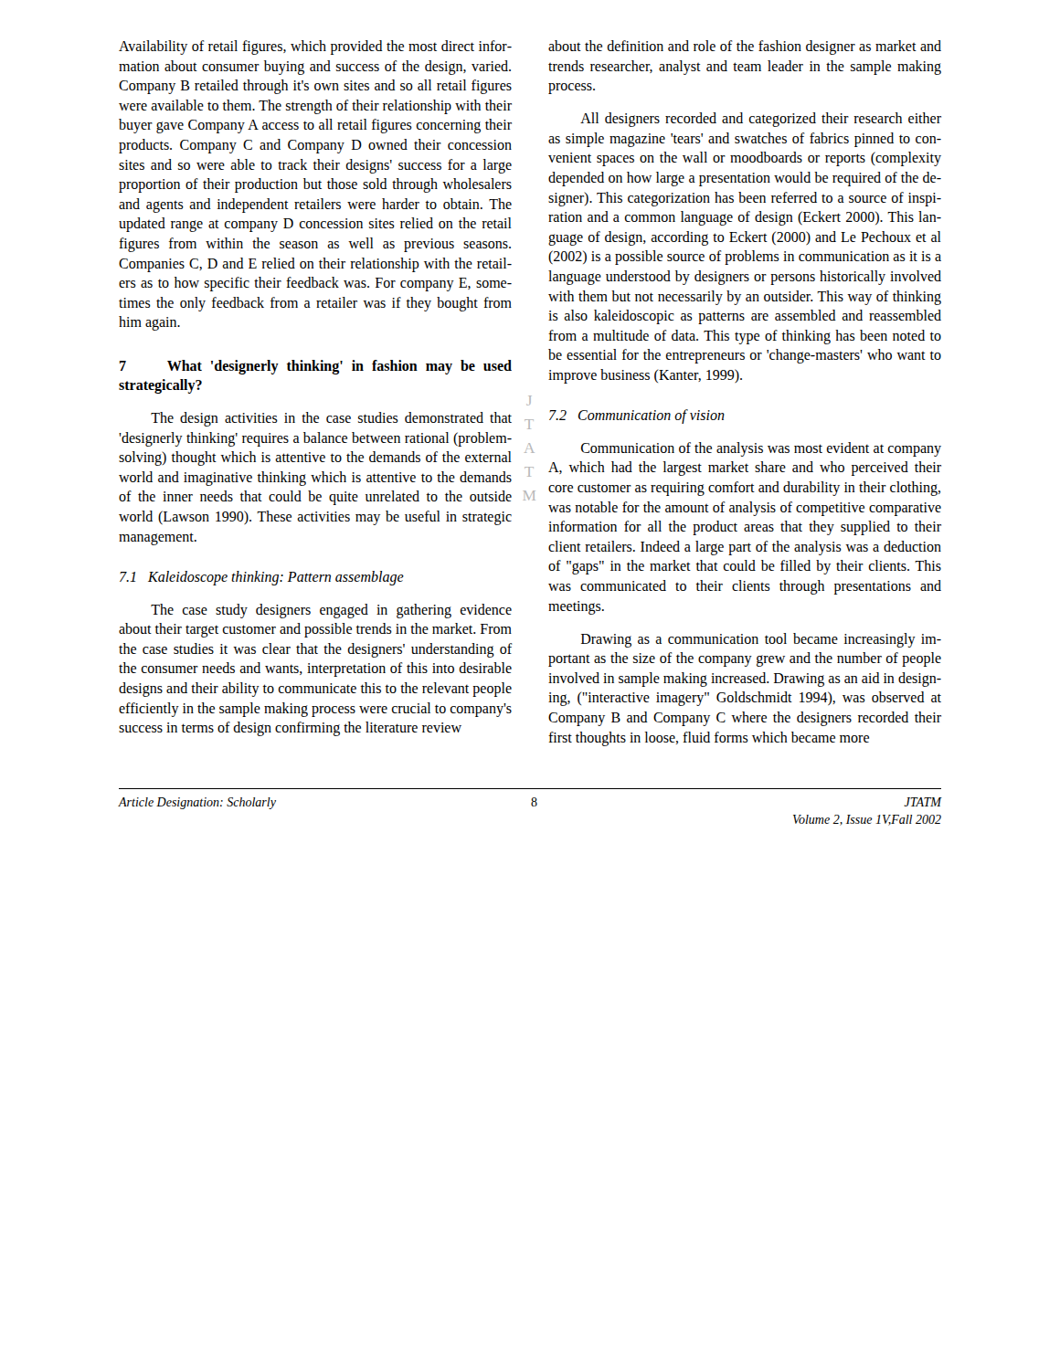J
T
A
T
M
Availability of retail figures, which provided the most direct information about consumer buying and success of the design, varied. Company B retailed through it's own sites and so all retail figures were available to them. The strength of their relationship with their buyer gave Company A access to all retail figures concerning their products. Company C and Company D owned their concession sites and so were able to track their designs' success for a large proportion of their production but those sold through wholesalers and agents and independent retailers were harder to obtain. The updated range at company D concession sites relied on the retail figures from within the season as well as previous seasons. Companies C, D and E relied on their relationship with the retailers as to how specific their feedback was. For company E, sometimes the only feedback from a retailer was if they bought from him again.
7 What 'designerly thinking' in fashion may be used strategically?
The design activities in the case studies demonstrated that 'designerly thinking' requires a balance between rational (problem-solving) thought which is attentive to the demands of the external world and imaginative thinking which is attentive to the demands of the inner needs that could be quite unrelated to the outside world (Lawson 1990). These activities may be useful in strategic management.
7.1 Kaleidoscope thinking: Pattern assemblage
The case study designers engaged in gathering evidence about their target customer and possible trends in the market. From the case studies it was clear that the designers' understanding of the consumer needs and wants, interpretation of this into desirable designs and their ability to communicate this to the relevant people efficiently in the sample making process were crucial to company's success in terms of design confirming the literature review
about the definition and role of the fashion designer as market and trends researcher, analyst and team leader in the sample making process.
All designers recorded and categorized their research either as simple magazine 'tears' and swatches of fabrics pinned to convenient spaces on the wall or moodboards or reports (complexity depended on how large a presentation would be required of the designer). This categorization has been referred to a source of inspiration and a common language of design (Eckert 2000). This language of design, according to Eckert (2000) and Le Pechoux et al (2002) is a possible source of problems in communication as it is a language understood by designers or persons historically involved with them but not necessarily by an outsider. This way of thinking is also kaleidoscopic as patterns are assembled and reassembled from a multitude of data. This type of thinking has been noted to be essential for the entrepreneurs or 'change-masters' who want to improve business (Kanter, 1999).
7.2 Communication of vision
Communication of the analysis was most evident at company A, which had the largest market share and who perceived their core customer as requiring comfort and durability in their clothing, was notable for the amount of analysis of competitive comparative information for all the product areas that they supplied to their client retailers. Indeed a large part of the analysis was a deduction of "gaps" in the market that could be filled by their clients. This was communicated to their clients through presentations and meetings.
Drawing as a communication tool became increasingly important as the size of the company grew and the number of people involved in sample making increased. Drawing as an aid in designing, ("interactive imagery" Goldschmidt 1994), was observed at Company B and Company C where the designers recorded their first thoughts in loose, fluid forms which became more
Article Designation: Scholarly
8
JTATM Volume 2, Issue 1V,Fall 2002